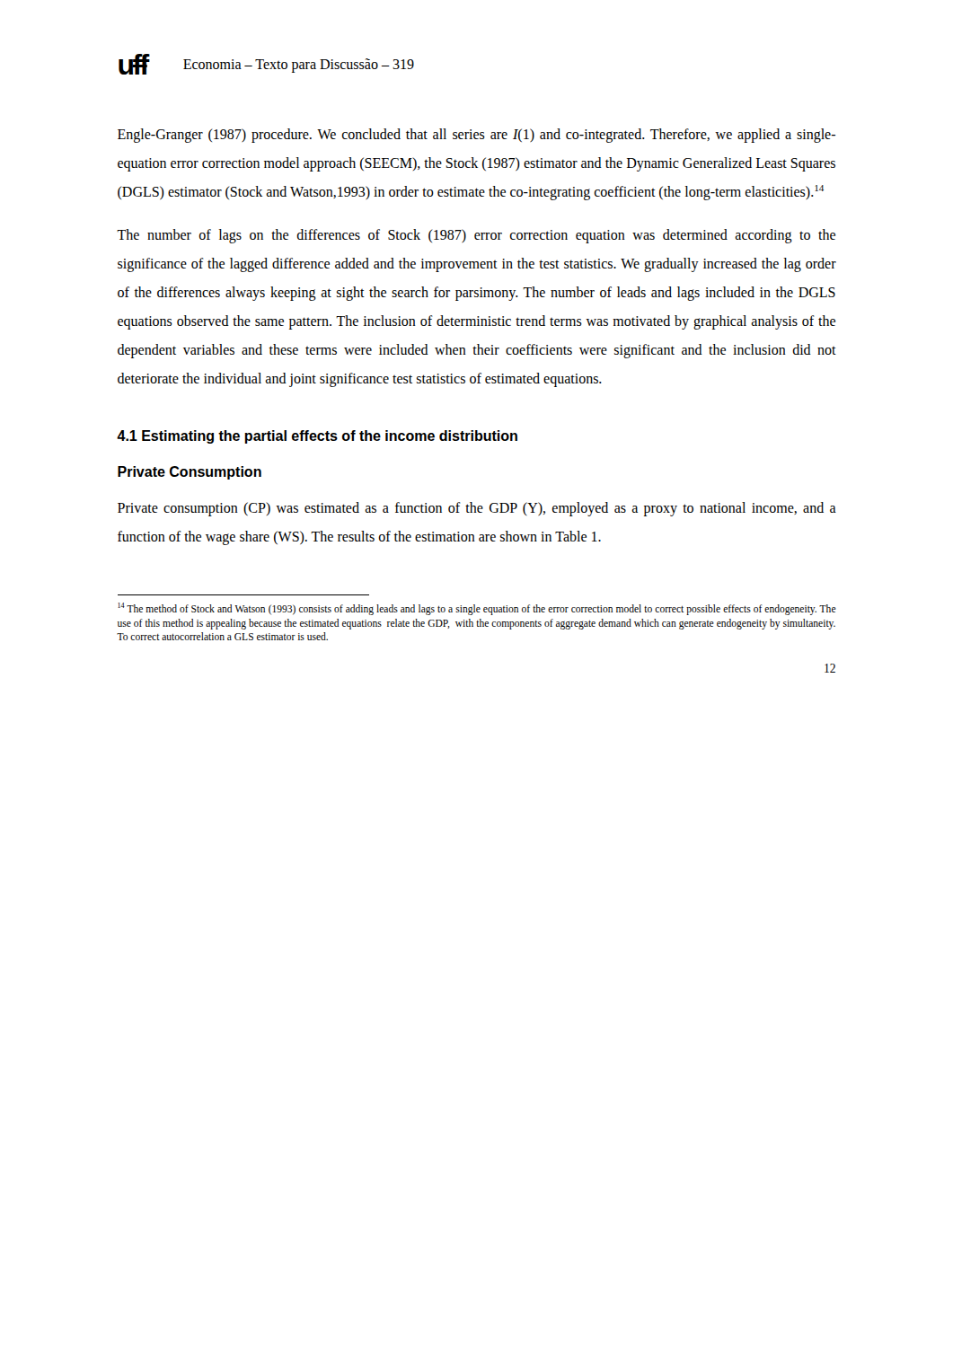uff
Economia – Texto para Discussão – 319
Engle-Granger (1987) procedure. We concluded that all series are I(1) and co-integrated. Therefore, we applied a single-equation error correction model approach (SEECM), the Stock (1987) estimator and the Dynamic Generalized Least Squares (DGLS) estimator (Stock and Watson,1993) in order to estimate the co-integrating coefficient (the long-term elasticities).14
The number of lags on the differences of Stock (1987) error correction equation was determined according to the significance of the lagged difference added and the improvement in the test statistics. We gradually increased the lag order of the differences always keeping at sight the search for parsimony. The number of leads and lags included in the DGLS equations observed the same pattern. The inclusion of deterministic trend terms was motivated by graphical analysis of the dependent variables and these terms were included when their coefficients were significant and the inclusion did not deteriorate the individual and joint significance test statistics of estimated equations.
4.1 Estimating the partial effects of the income distribution
Private Consumption
Private consumption (CP) was estimated as a function of the GDP (Y), employed as a proxy to national income, and a function of the wage share (WS). The results of the estimation are shown in Table 1.
14 The method of Stock and Watson (1993) consists of adding leads and lags to a single equation of the error correction model to correct possible effects of endogeneity. The use of this method is appealing because the estimated equations relate the GDP, with the components of aggregate demand which can generate endogeneity by simultaneity. To correct autocorrelation a GLS estimator is used.
12